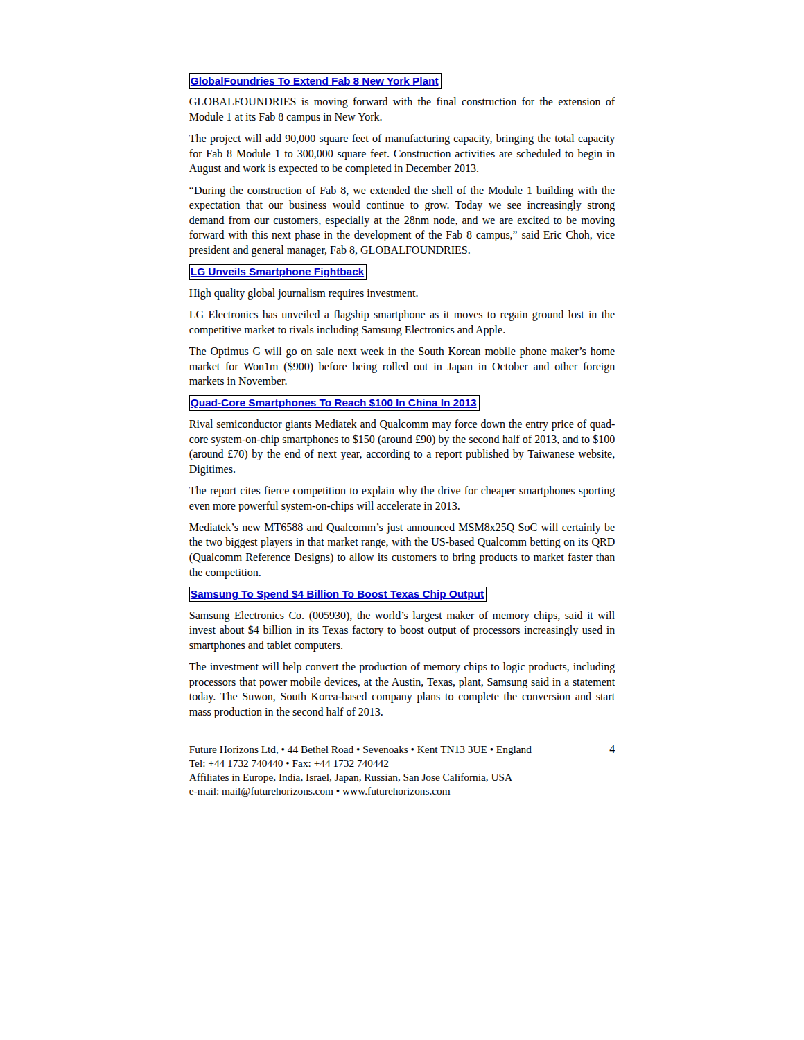GlobalFoundries To Extend Fab 8 New York Plant
GLOBALFOUNDRIES is moving forward with the final construction for the extension of Module 1 at its Fab 8 campus in New York.
The project will add 90,000 square feet of manufacturing capacity, bringing the total capacity for Fab 8 Module 1 to 300,000 square feet. Construction activities are scheduled to begin in August and work is expected to be completed in December 2013.
“During the construction of Fab 8, we extended the shell of the Module 1 building with the expectation that our business would continue to grow. Today we see increasingly strong demand from our customers, especially at the 28nm node, and we are excited to be moving forward with this next phase in the development of the Fab 8 campus,” said Eric Choh, vice president and general manager, Fab 8, GLOBALFOUNDRIES.
LG Unveils Smartphone Fightback
High quality global journalism requires investment.
LG Electronics has unveiled a flagship smartphone as it moves to regain ground lost in the competitive market to rivals including Samsung Electronics and Apple.
The Optimus G will go on sale next week in the South Korean mobile phone maker’s home market for Won1m ($900) before being rolled out in Japan in October and other foreign markets in November.
Quad-Core Smartphones To Reach $100 In China In 2013
Rival semiconductor giants Mediatek and Qualcomm may force down the entry price of quad-core system-on-chip smartphones to $150 (around £90) by the second half of 2013, and to $100 (around £70) by the end of next year, according to a report published by Taiwanese website, Digitimes.
The report cites fierce competition to explain why the drive for cheaper smartphones sporting even more powerful system-on-chips will accelerate in 2013.
Mediatek’s new MT6588 and Qualcomm’s just announced MSM8x25Q SoC will certainly be the two biggest players in that market range, with the US-based Qualcomm betting on its QRD (Qualcomm Reference Designs) to allow its customers to bring products to market faster than the competition.
Samsung To Spend $4 Billion To Boost Texas Chip Output
Samsung Electronics Co. (005930), the world’s largest maker of memory chips, said it will invest about $4 billion in its Texas factory to boost output of processors increasingly used in smartphones and tablet computers.
The investment will help convert the production of memory chips to logic products, including processors that power mobile devices, at the Austin, Texas, plant, Samsung said in a statement today. The Suwon, South Korea-based company plans to complete the conversion and start mass production in the second half of 2013.
4
Future Horizons Ltd, • 44 Bethel Road • Sevenoaks • Kent TN13 3UE • England
Tel: +44 1732 740440 • Fax: +44 1732 740442
Affiliates in Europe, India, Israel, Japan, Russian, San Jose California, USA
e-mail: mail@futurehorizons.com • www.futurehorizons.com